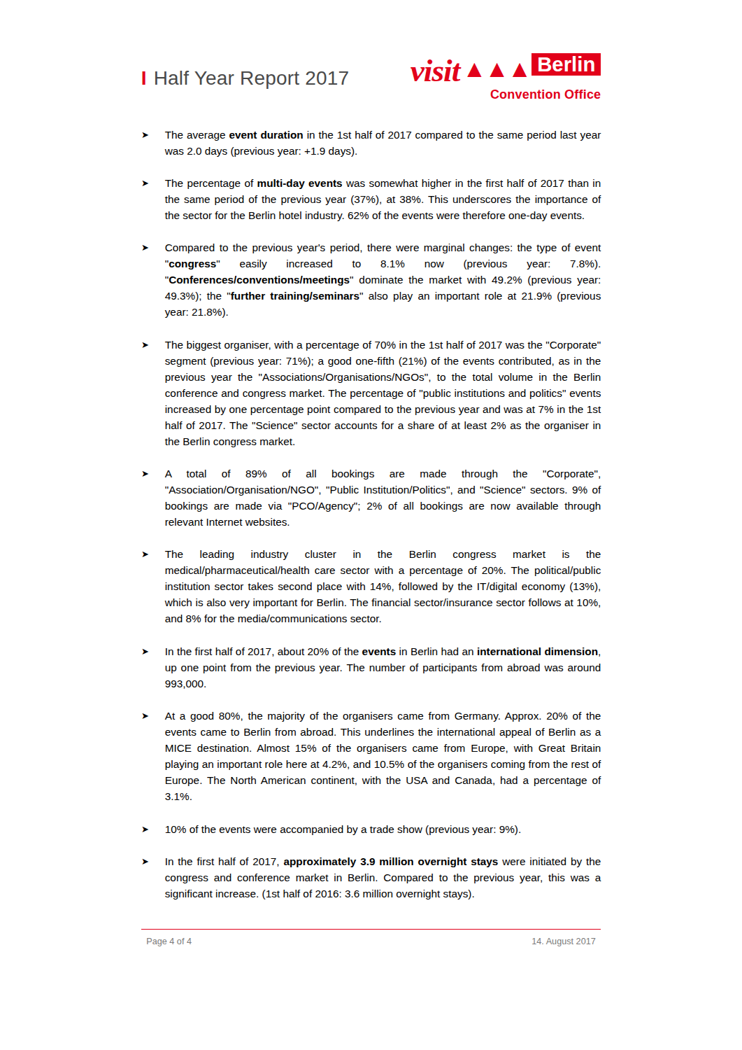I Half Year Report 2017
visit▲▲▲Berlin Convention Office
The average event duration in the 1st half of 2017 compared to the same period last year was 2.0 days (previous year: +1.9 days).
The percentage of multi-day events was somewhat higher in the first half of 2017 than in the same period of the previous year (37%), at 38%. This underscores the importance of the sector for the Berlin hotel industry. 62% of the events were therefore one-day events.
Compared to the previous year's period, there were marginal changes: the type of event "congress" easily increased to 8.1% now (previous year: 7.8%). "Conferences/conventions/meetings" dominate the market with 49.2% (previous year: 49.3%); the "further training/seminars" also play an important role at 21.9% (previous year: 21.8%).
The biggest organiser, with a percentage of 70% in the 1st half of 2017 was the "Corporate" segment (previous year: 71%); a good one-fifth (21%) of the events contributed, as in the previous year the "Associations/Organisations/NGOs", to the total volume in the Berlin conference and congress market. The percentage of "public institutions and politics" events increased by one percentage point compared to the previous year and was at 7% in the 1st half of 2017. The "Science" sector accounts for a share of at least 2% as the organiser in the Berlin congress market.
A total of 89% of all bookings are made through the "Corporate", "Association/Organisation/NGO", "Public Institution/Politics", and "Science" sectors. 9% of bookings are made via "PCO/Agency"; 2% of all bookings are now available through relevant Internet websites.
The leading industry cluster in the Berlin congress market is the medical/pharmaceutical/health care sector with a percentage of 20%. The political/public institution sector takes second place with 14%, followed by the IT/digital economy (13%), which is also very important for Berlin. The financial sector/insurance sector follows at 10%, and 8% for the media/communications sector.
In the first half of 2017, about 20% of the events in Berlin had an international dimension, up one point from the previous year. The number of participants from abroad was around 993,000.
At a good 80%, the majority of the organisers came from Germany. Approx. 20% of the events came to Berlin from abroad. This underlines the international appeal of Berlin as a MICE destination. Almost 15% of the organisers came from Europe, with Great Britain playing an important role here at 4.2%, and 10.5% of the organisers coming from the rest of Europe. The North American continent, with the USA and Canada, had a percentage of 3.1%.
10% of the events were accompanied by a trade show (previous year: 9%).
In the first half of 2017, approximately 3.9 million overnight stays were initiated by the congress and conference market in Berlin. Compared to the previous year, this was a significant increase. (1st half of 2016: 3.6 million overnight stays).
Page 4 of 4 14. August 2017